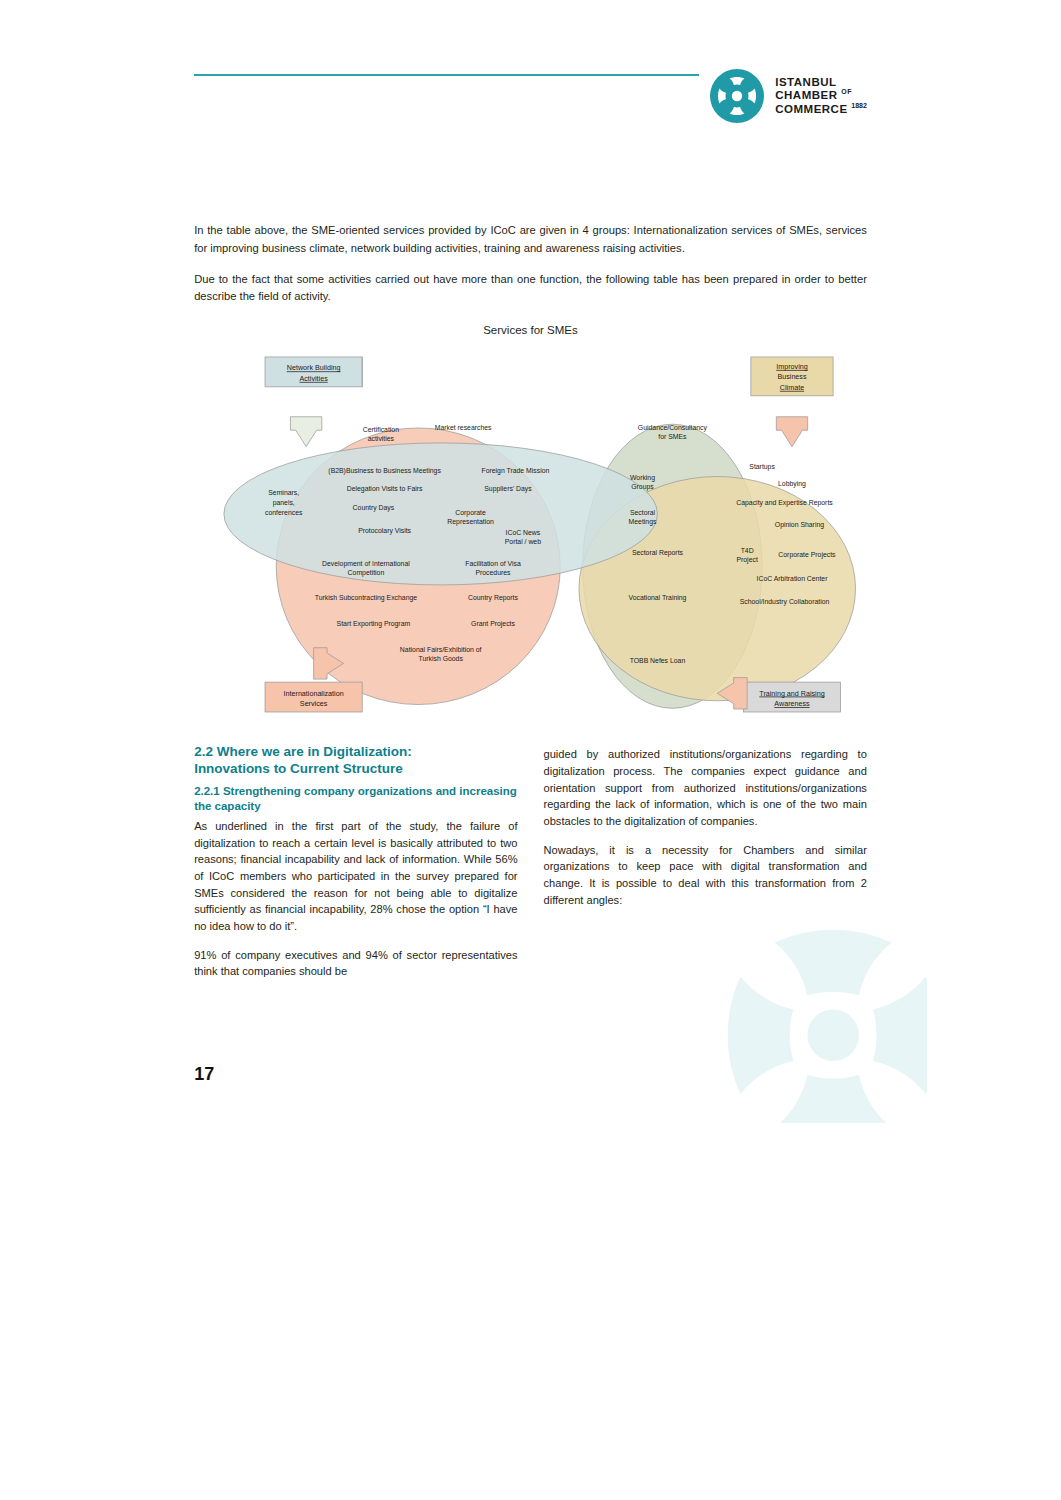ISTANBUL
CHAMBER OF
COMMERCE 1882
In the table above, the SME-oriented services provided by ICoC are given in 4 groups: Internationalization services of SMEs, services for improving business climate, network building activities, training and awareness raising activities.
Due to the fact that some activities carried out have more than one function, the following table has been prepared in order to better describe the field of activity.
Services for SMEs
Network Building Activities Improving Business Climate Internationalization Services Training and Raising Awareness Certification activities Market researches (B2B)Business to Business Meetings Foreign Trade Mission Delegation Visits to Fairs Suppliers’ Days Country Days Corporate Representation Protocolary Visits ICoC News Portal / web Seminars, panels, conferences Guidance/Consultancy for SMEs Working Groups Sectoral Meetings Sectoral Reports Vocational Training TOBB Nefes Loan Startups Lobbying Capacity and Expertise Reports Opinion Sharing T4D Project Corporate Projects ICoC Arbitration Center School/Industry Collaboration Development of International Competition Facilitation of Visa Procedures Turkish Subcontracting Exchange Country Reports Start Exporting Program Grant Projects National Fairs/Exhibition of Turkish Goods
2.2 Where we are in Digitalization:
Innovations to Current Structure
2.2.1 Strengthening company organizations and increasing the capacity
As underlined in the first part of the study, the failure of digitalization to reach a certain level is basically attributed to two reasons; financial incapability and lack of information. While 56% of ICoC members who participated in the survey prepared for SMEs considered the reason for not being able to digitalize sufficiently as financial incapability, 28% chose the option “I have no idea how to do it”.
91% of company executives and 94% of sector representatives think that companies should be
guided by authorized institutions/organizations regarding to digitalization process. The companies expect guidance and orientation support from authorized institutions/organizations regarding the lack of information, which is one of the two main obstacles to the digitalization of companies.
Nowadays, it is a necessity for Chambers and similar organizations to keep pace with digital transformation and change. It is possible to deal with this transformation from 2 different angles:
17